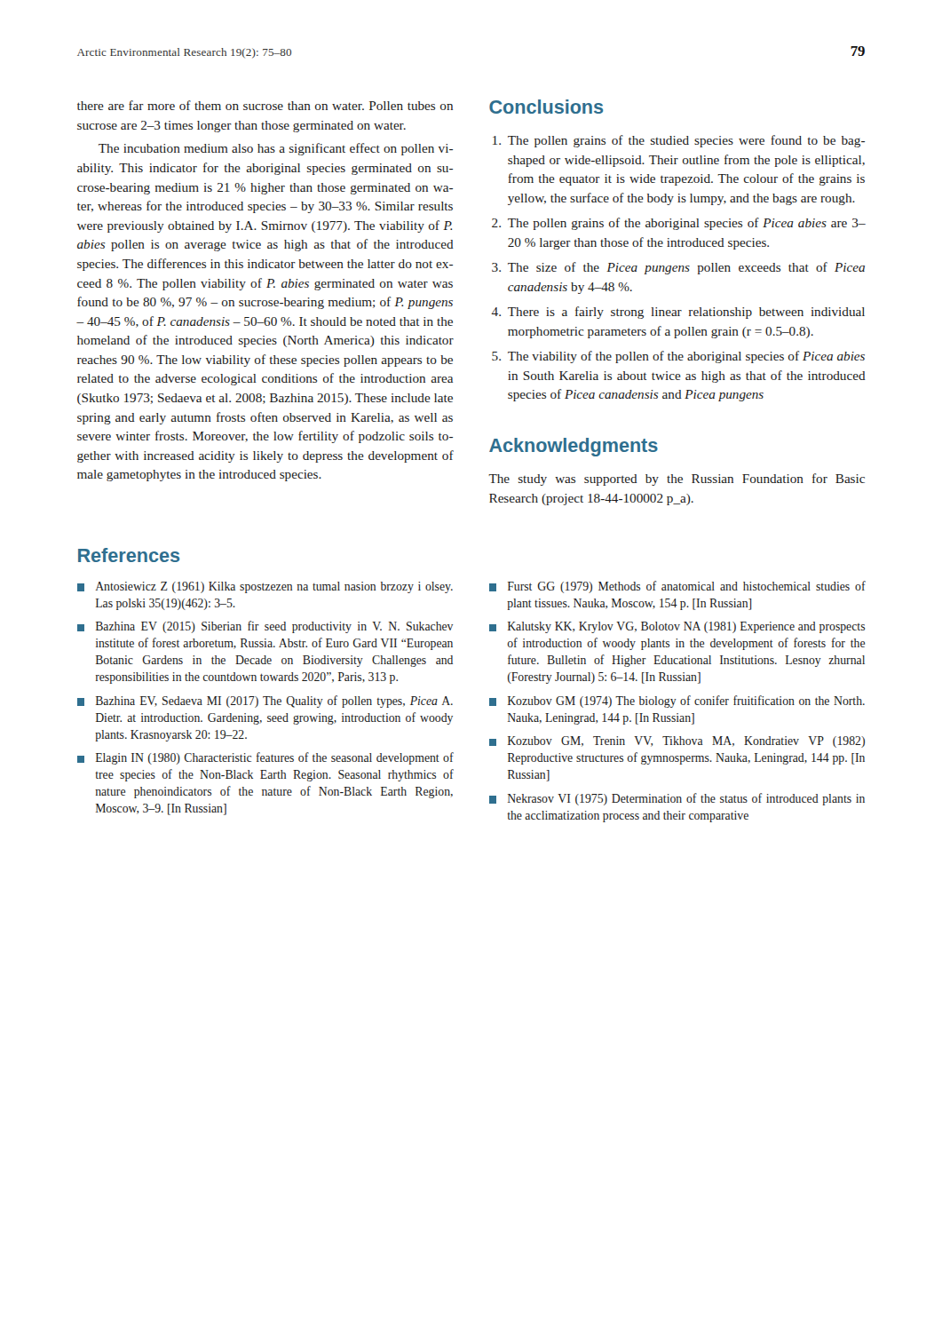Arctic Environmental Research 19(2): 75–80 79
there are far more of them on sucrose than on water. Pollen tubes on sucrose are 2–3 times longer than those germinated on water.
The incubation medium also has a significant effect on pollen viability. This indicator for the aboriginal species germinated on sucrose-bearing medium is 21 % higher than those germinated on water, whereas for the introduced species – by 30–33 %. Similar results were previously obtained by I.A. Smirnov (1977). The viability of P. abies pollen is on average twice as high as that of the introduced species. The differences in this indicator between the latter do not exceed 8 %. The pollen viability of P. abies germinated on water was found to be 80 %, 97 % – on sucrose-bearing medium; of P. pungens – 40–45 %, of P. canadensis – 50–60 %. It should be noted that in the homeland of the introduced species (North America) this indicator reaches 90 %. The low viability of these species pollen appears to be related to the adverse ecological conditions of the introduction area (Skutko 1973; Sedaeva et al. 2008; Bazhina 2015). These include late spring and early autumn frosts often observed in Karelia, as well as severe winter frosts. Moreover, the low fertility of podzolic soils together with increased acidity is likely to depress the development of male gametophytes in the introduced species.
Conclusions
The pollen grains of the studied species were found to be bag-shaped or wide-ellipsoid. Their outline from the pole is elliptical, from the equator it is wide trapezoid. The colour of the grains is yellow, the surface of the body is lumpy, and the bags are rough.
The pollen grains of the aboriginal species of Picea abies are 3–20 % larger than those of the introduced species.
The size of the Picea pungens pollen exceeds that of Picea canadensis by 4–48 %.
There is a fairly strong linear relationship between individual morphometric parameters of a pollen grain (r = 0.5–0.8).
The viability of the pollen of the aboriginal species of Picea abies in South Karelia is about twice as high as that of the introduced species of Picea canadensis and Picea pungens
Acknowledgments
The study was supported by the Russian Foundation for Basic Research (project 18-44-100002 p_a).
References
Antosiewicz Z (1961) Kilka spostzezen na tumal nasion brzozy i olsey. Las polski 35(19)(462): 3–5.
Bazhina EV (2015) Siberian fir seed productivity in V. N. Sukachev institute of forest arboretum, Russia. Abstr. of Euro Gard VII “European Botanic Gardens in the Decade on Biodiversity Challenges and responsibilities in the countdown towards 2020”, Paris, 313 p.
Bazhina EV, Sedaeva MI (2017) The Quality of pollen types, Picea A. Dietr. at introduction. Gardening, seed growing, introduction of woody plants. Krasnoyarsk 20: 19–22.
Elagin IN (1980) Characteristic features of the seasonal development of tree species of the Non-Black Earth Region. Seasonal rhythmics of nature phenoindicators of the nature of Non-Black Earth Region, Moscow, 3–9. [In Russian]
Furst GG (1979) Methods of anatomical and histochemical studies of plant tissues. Nauka, Moscow, 154 p. [In Russian]
Kalutsky KK, Krylov VG, Bolotov NA (1981) Experience and prospects of introduction of woody plants in the development of forests for the future. Bulletin of Higher Educational Institutions. Lesnoy zhurnal (Forestry Journal) 5: 6–14. [In Russian]
Kozubov GM (1974) The biology of conifer fruitification on the North. Nauka, Leningrad, 144 p. [In Russian]
Kozubov GM, Trenin VV, Tikhova MA, Kondratiev VP (1982) Reproductive structures of gymnosperms. Nauka, Leningrad, 144 pp. [In Russian]
Nekrasov VI (1975) Determination of the status of introduced plants in the acclimatization process and their comparative